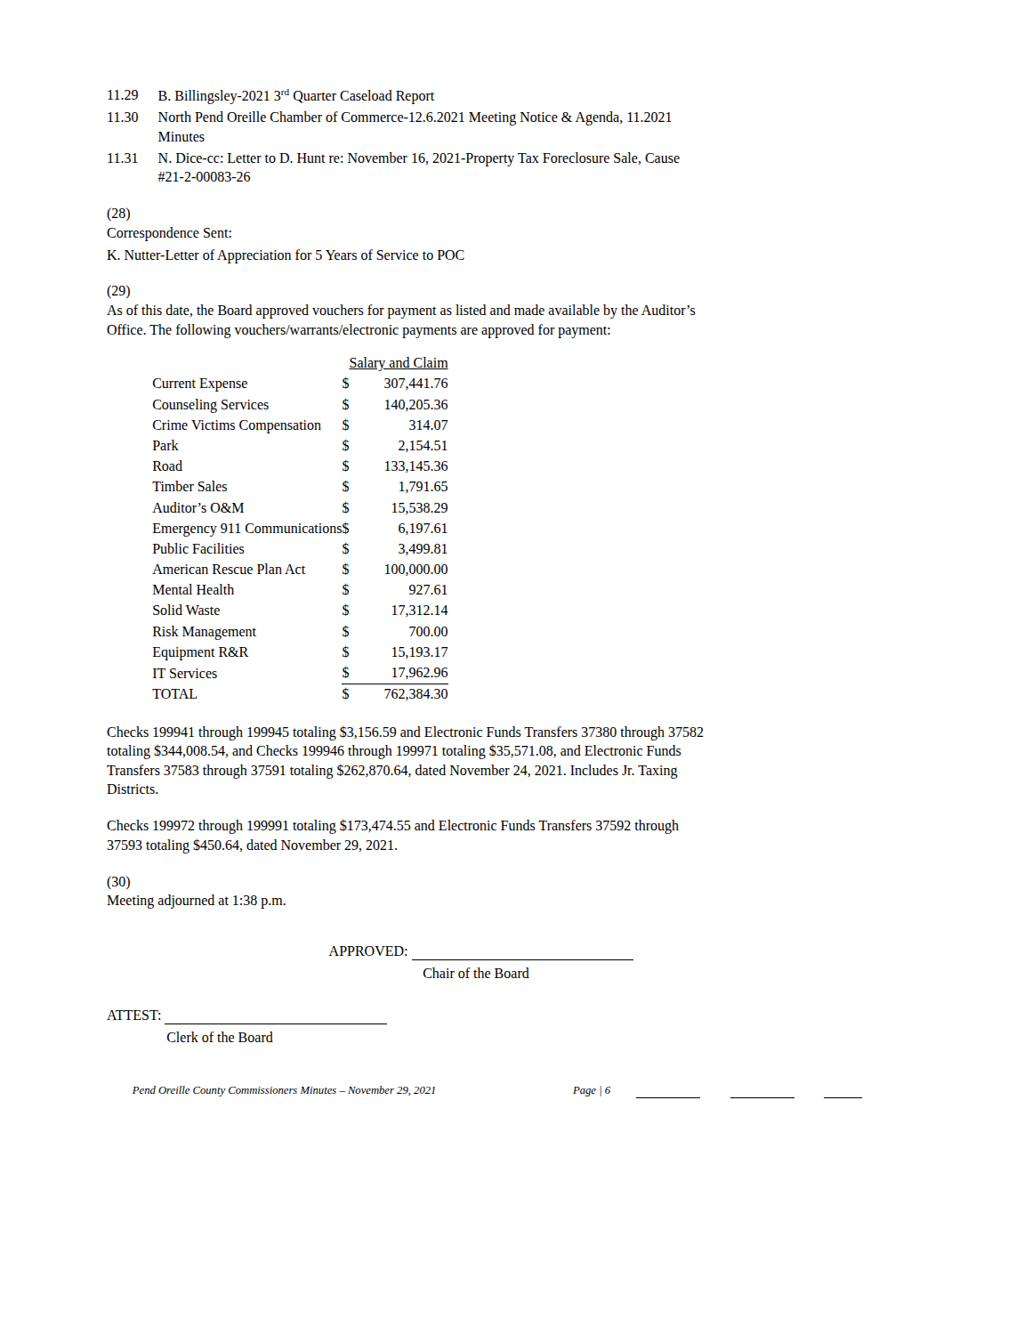11.29 B. Billingsley-2021 3rd Quarter Caseload Report
11.30 North Pend Oreille Chamber of Commerce-12.6.2021 Meeting Notice & Agenda, 11.2021 Minutes
11.31 N. Dice-cc: Letter to D. Hunt re: November 16, 2021-Property Tax Foreclosure Sale, Cause #21-2-00083-26
(28)
Correspondence Sent:
K. Nutter-Letter of Appreciation for 5 Years of Service to POC
(29)
As of this date, the Board approved vouchers for payment as listed and made available by the Auditor’s Office. The following vouchers/warrants/electronic payments are approved for payment:
| | | Salary and Claim |
| Current Expense | $ | 307,441.76 |
| Counseling Services | $ | 140,205.36 |
| Crime Victims Compensation | $ | 314.07 |
| Park | $ | 2,154.51 |
| Road | $ | 133,145.36 |
| Timber Sales | $ | 1,791.65 |
| Auditor’s O&M | $ | 15,538.29 |
| Emergency 911 Communications | $ | 6,197.61 |
| Public Facilities | $ | 3,499.81 |
| American Rescue Plan Act | $ | 100,000.00 |
| Mental Health | $ | 927.61 |
| Solid Waste | $ | 17,312.14 |
| Risk Management | $ | 700.00 |
| Equipment R&R | $ | 15,193.17 |
| IT Services | $ | 17,962.96 |
| TOTAL | $ | 762,384.30 |
Checks 199941 through 199945 totaling $3,156.59 and Electronic Funds Transfers 37380 through 37582 totaling $344,008.54, and Checks 199946 through 199971 totaling $35,571.08, and Electronic Funds Transfers 37583 through 37591 totaling $262,870.64, dated November 24, 2021. Includes Jr. Taxing Districts.
Checks 199972 through 199991 totaling $173,474.55 and Electronic Funds Transfers 37592 through 37593 totaling $450.64, dated November 29, 2021.
(30)
Meeting adjourned at 1:38 p.m.
APPROVED:
Chair of the Board
ATTEST:
Clerk of the Board
Pend Oreille County Commissioners Minutes – November 29, 2021 Page | 6